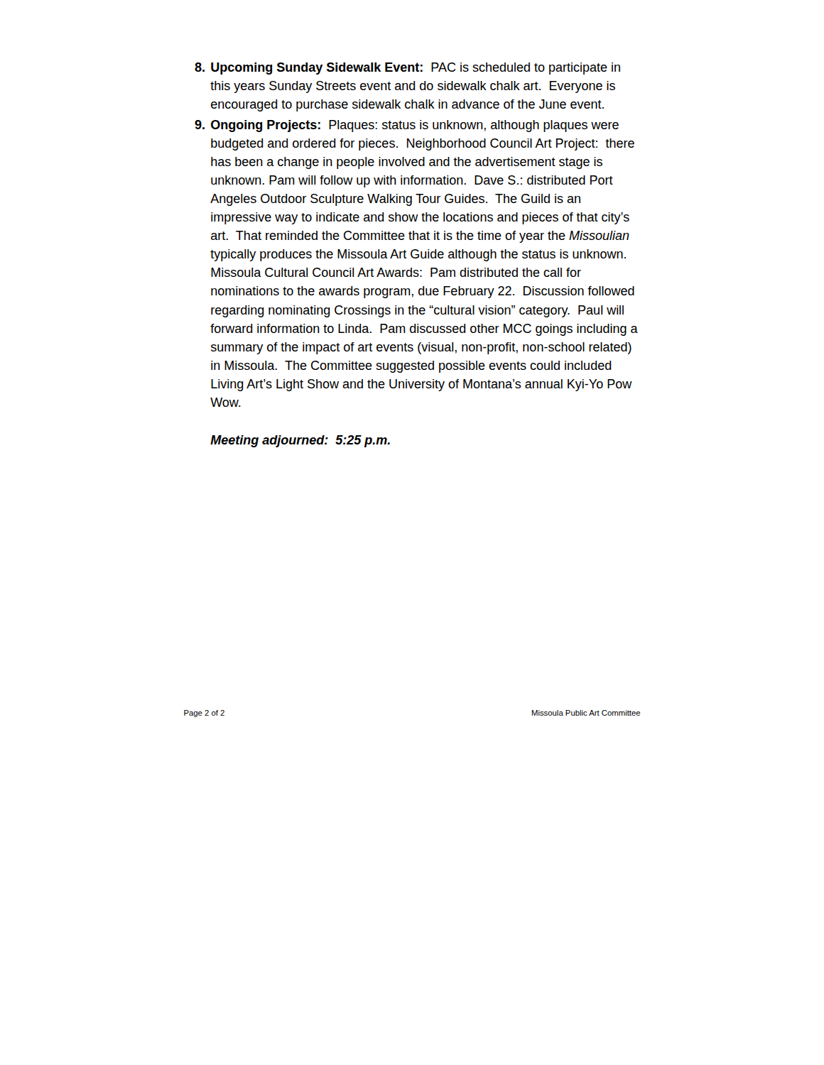8. Upcoming Sunday Sidewalk Event: PAC is scheduled to participate in this years Sunday Streets event and do sidewalk chalk art. Everyone is encouraged to purchase sidewalk chalk in advance of the June event.
9. Ongoing Projects: Plaques: status is unknown, although plaques were budgeted and ordered for pieces. Neighborhood Council Art Project: there has been a change in people involved and the advertisement stage is unknown. Pam will follow up with information. Dave S.: distributed Port Angeles Outdoor Sculpture Walking Tour Guides. The Guild is an impressive way to indicate and show the locations and pieces of that city’s art. That reminded the Committee that it is the time of year the Missoulian typically produces the Missoula Art Guide although the status is unknown. Missoula Cultural Council Art Awards: Pam distributed the call for nominations to the awards program, due February 22. Discussion followed regarding nominating Crossings in the “cultural vision” category. Paul will forward information to Linda. Pam discussed other MCC goings including a summary of the impact of art events (visual, non-profit, non-school related) in Missoula. The Committee suggested possible events could included Living Art’s Light Show and the University of Montana’s annual Kyi-Yo Pow Wow.
Meeting adjourned: 5:25 p.m.
Page 2 of 2 Missoula Public Art Committee